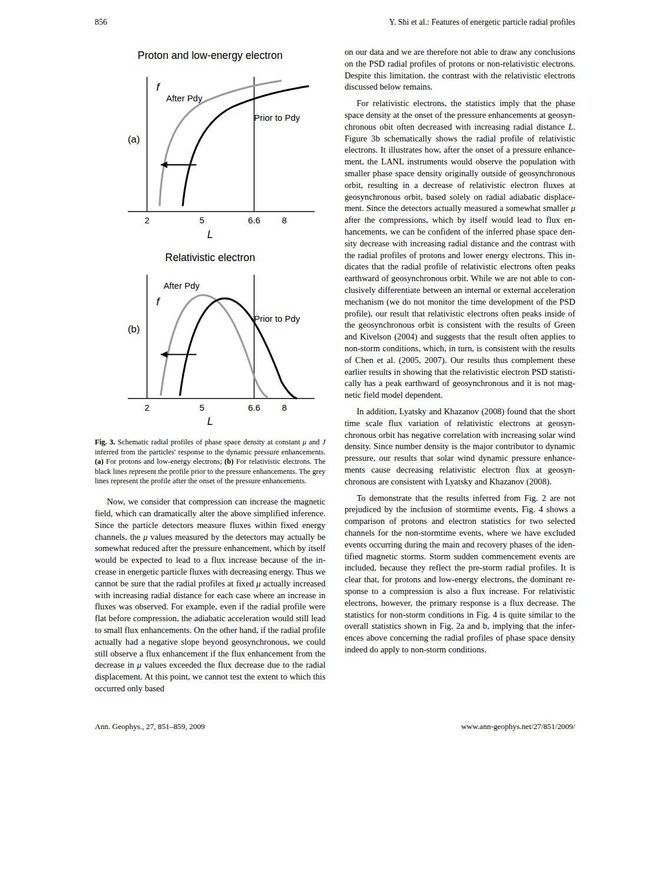856 Y. Shi et al.: Features of energetic particle radial profiles
Proton and low-energy electron f (a) After Pdy Prior to Pdy 2 5 6.6 8 L Relativistic electron f (b) After Pdy Prior to Pdy 2 5 6.6 8 L
Fig. 3. Schematic radial profiles of phase space density at constant μ and J inferred from the particles' response to the dynamic pressure enhancements. (a) For protons and low-energy electrons; (b) For relativistic electrons. The black lines represent the profile prior to the pressure enhancements. The grey lines represent the profile after the onset of the pressure enhancements.
Now, we consider that compression can increase the magnetic field, which can dramatically alter the above simplified inference. Since the particle detectors measure fluxes within fixed energy channels, the μ values measured by the detectors may actually be somewhat reduced after the pressure enhancement, which by itself would be expected to lead to a flux increase because of the increase in energetic particle fluxes with decreasing energy. Thus we cannot be sure that the radial profiles at fixed μ actually increased with increasing radial distance for each case where an increase in fluxes was observed. For example, even if the radial profile were flat before compression, the adiabatic acceleration would still lead to small flux enhancements. On the other hand, if the radial profile actually had a negative slope beyond geosynchronous, we could still observe a flux enhancement if the flux enhancement from the decrease in μ values exceeded the flux decrease due to the radial displacement. At this point, we cannot test the extent to which this occurred only based
on our data and we are therefore not able to draw any conclusions on the PSD radial profiles of protons or non-relativistic electrons. Despite this limitation, the contrast with the relativistic electrons discussed below remains.
For relativistic electrons, the statistics imply that the phase space density at the onset of the pressure enhancements at geosynchronous obit often decreased with increasing radial distance L. Figure 3b schematically shows the radial profile of relativistic electrons. It illustrates how, after the onset of a pressure enhancement, the LANL instruments would observe the population with smaller phase space density originally outside of geosynchronous orbit, resulting in a decrease of relativistic electron fluxes at geosynchronous orbit, based solely on radial adiabatic displacement. Since the detectors actually measured a somewhat smaller μ after the compressions, which by itself would lead to flux enhancements, we can be confident of the inferred phase space density decrease with increasing radial distance and the contrast with the radial profiles of protons and lower energy electrons. This indicates that the radial profile of relativistic electrons often peaks earthward of geosynchronous orbit. While we are not able to conclusively differentiate between an internal or external acceleration mechanism (we do not monitor the time development of the PSD profile), our result that relativistic electrons often peaks inside of the geosynchronous orbit is consistent with the results of Green and Kivelson (2004) and suggests that the result often applies to non-storm conditions, which, in turn, is consistent with the results of Chen et al. (2005, 2007). Our results thus complement these earlier results in showing that the relativistic electron PSD statistically has a peak earthward of geosynchronous and it is not magnetic field model dependent.
In addition, Lyatsky and Khazanov (2008) found that the short time scale flux variation of relativistic electrons at geosynchronous orbit has negative correlation with increasing solar wind density. Since number density is the major contributor to dynamic pressure, our results that solar wind dynamic pressure enhancements cause decreasing relativistic electron flux at geosynchronous are consistent with Lyatsky and Khazanov (2008).
To demonstrate that the results inferred from Fig. 2 are not prejudiced by the inclusion of stormtime events, Fig. 4 shows a comparison of protons and electron statistics for two selected channels for the non-stormtime events, where we have excluded events occurring during the main and recovery phases of the identified magnetic storms. Storm sudden commencement events are included, because they reflect the pre-storm radial profiles. It is clear that, for protons and low-energy electrons, the dominant response to a compression is also a flux increase. For relativistic electrons, however, the primary response is a flux decrease. The statistics for non-storm conditions in Fig. 4 is quite similar to the overall statistics shown in Fig. 2a and b, implying that the inferences above concerning the radial profiles of phase space density indeed do apply to non-storm conditions.
Ann. Geophys., 27, 851–859, 2009 www.ann-geophys.net/27/851/2009/